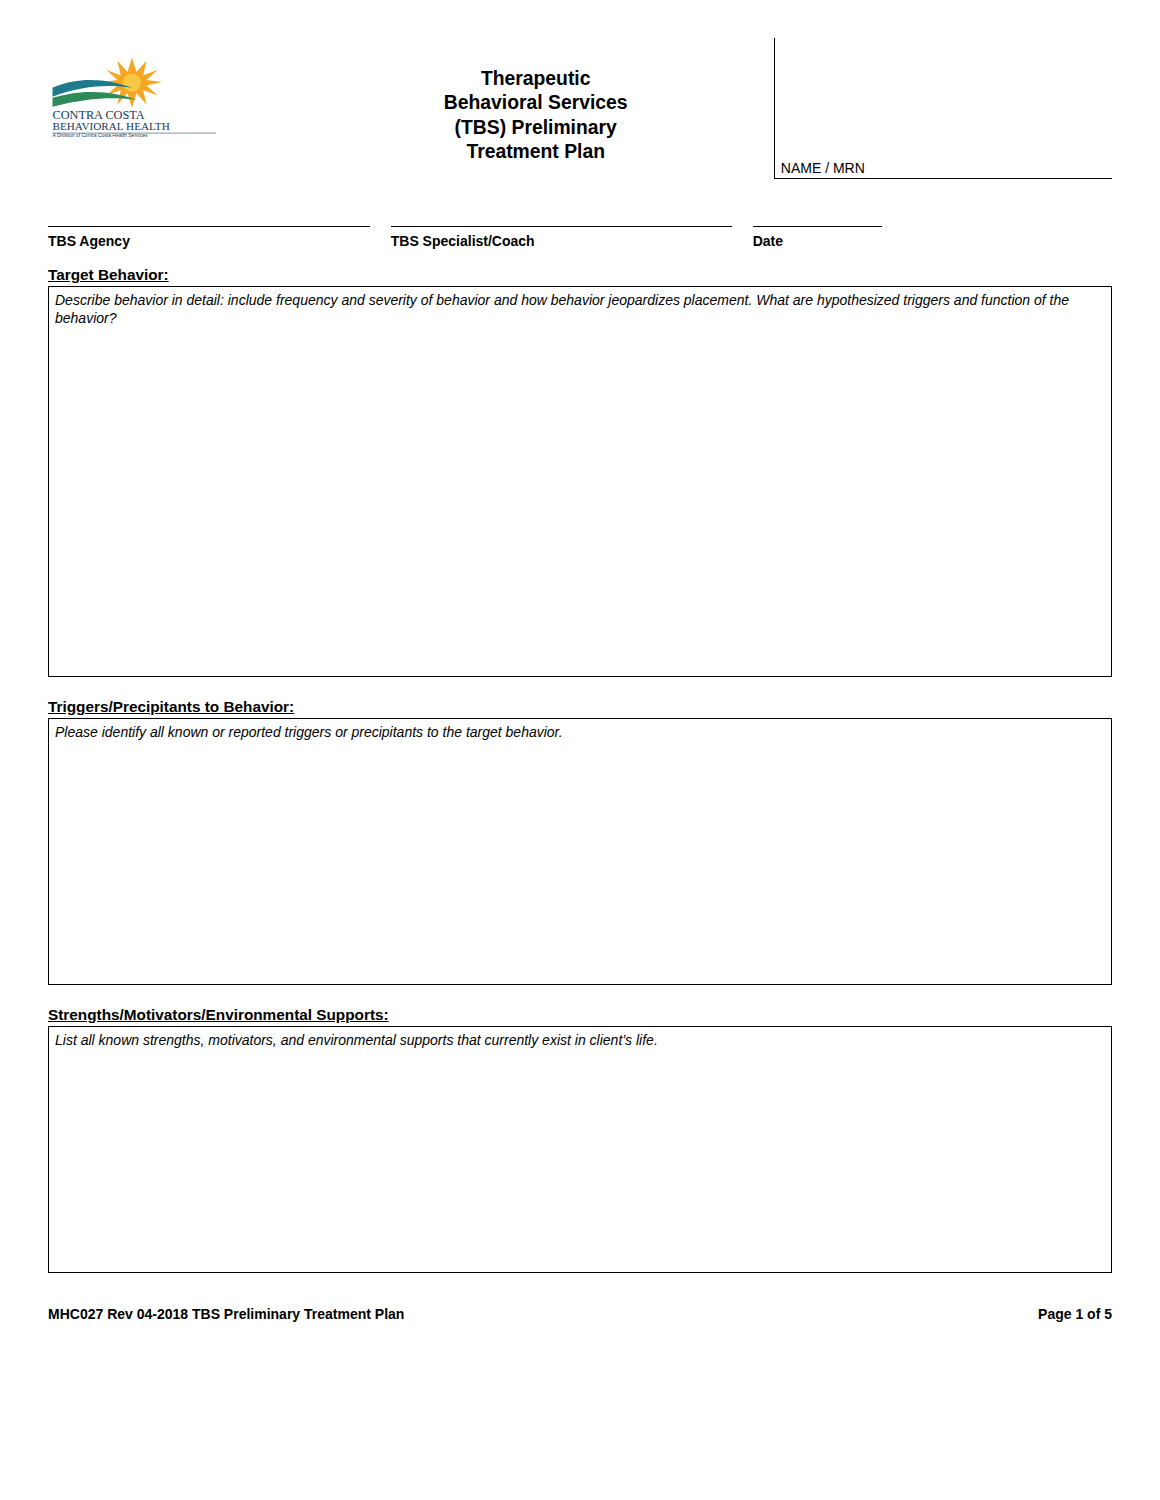Therapeutic
Behavioral Services
(TBS) Preliminary
Treatment Plan
NAME / MRN
TBS Agency
TBS Specialist/Coach
Date
Target Behavior:
Describe behavior in detail: include frequency and severity of behavior and how behavior jeopardizes placement. What are hypothesized triggers and function of the behavior?
Triggers/Precipitants to Behavior:
Please identify all known or reported triggers or precipitants to the target behavior.
Strengths/Motivators/Environmental Supports:
List all known strengths, motivators, and environmental supports that currently exist in client’s life.
MHC027 Rev 04-2018 TBS Preliminary Treatment Plan
Page 1 of 5